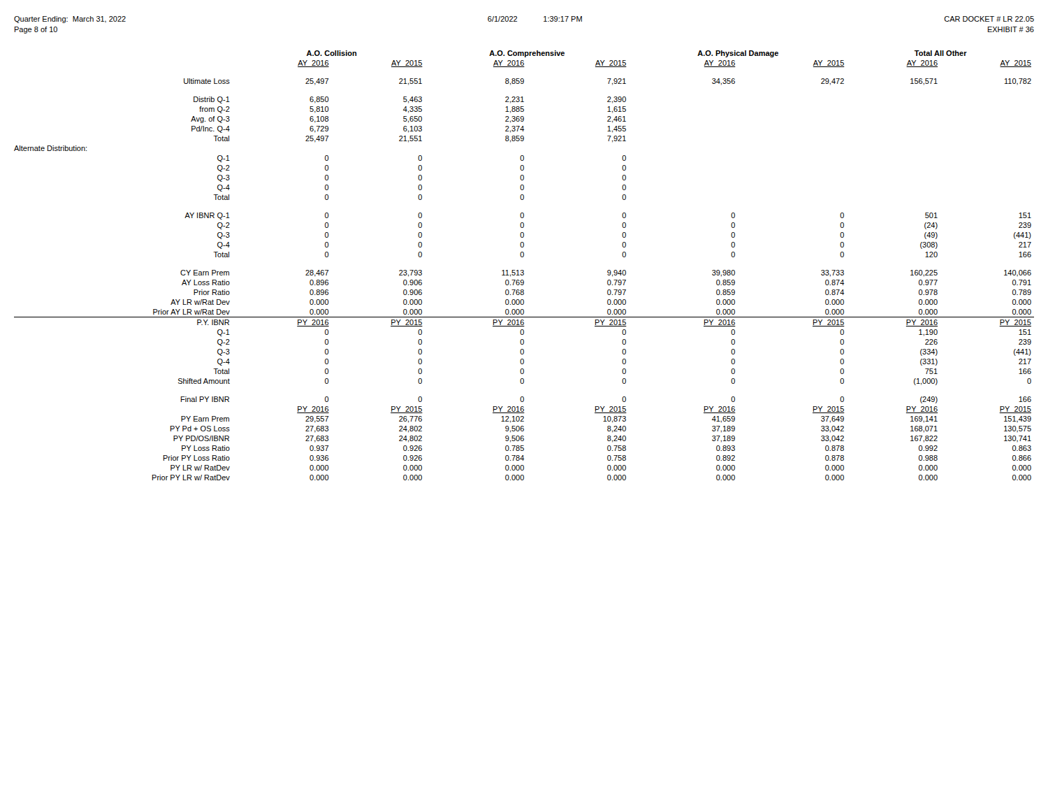Quarter Ending: March 31, 2022
Page 8 of 10
6/1/2022 1:39:17 PM
CAR DOCKET # LR 22.05
EXHIBIT # 36
| | A.O. Collision | A.O. Comprehensive | A.O. Physical Damage | Total All Other |
| --- | --- | --- | --- | --- |
| | AY 2016 | AY 2015 | AY 2016 | AY 2015 | AY 2016 | AY 2015 | AY 2016 | AY 2015 |
| Ultimate Loss | 25,497 | 21,551 | 8,859 | 7,921 | 34,356 | 29,472 | 156,571 | 110,782 |
| Distrib Q-1 | 6,850 | 5,463 | 2,231 | 2,390 | | | | |
| from Q-2 | 5,810 | 4,335 | 1,885 | 1,615 | | | | |
| Avg. of Q-3 | 6,108 | 5,650 | 2,369 | 2,461 | | | | |
| Pd/Inc. Q-4 | 6,729 | 6,103 | 2,374 | 1,455 | | | | |
| Total | 25,497 | 21,551 | 8,859 | 7,921 | | | | |
| Alternate Distribution: | | | | | | | | |
| Q-1 | 0 | 0 | 0 | 0 | | | | |
| Q-2 | 0 | 0 | 0 | 0 | | | | |
| Q-3 | 0 | 0 | 0 | 0 | | | | |
| Q-4 | 0 | 0 | 0 | 0 | | | | |
| Total | 0 | 0 | 0 | 0 | | | | |
| AY IBNR Q-1 | 0 | 0 | 0 | 0 | 0 | 0 | 501 | 151 |
| Q-2 | 0 | 0 | 0 | 0 | 0 | 0 | (24) | 239 |
| Q-3 | 0 | 0 | 0 | 0 | 0 | 0 | (49) | (441) |
| Q-4 | 0 | 0 | 0 | 0 | 0 | 0 | (308) | 217 |
| Total | 0 | 0 | 0 | 0 | 0 | 0 | 120 | 166 |
| CY Earn Prem | 28,467 | 23,793 | 11,513 | 9,940 | 39,980 | 33,733 | 160,225 | 140,066 |
| AY Loss Ratio | 0.896 | 0.906 | 0.769 | 0.797 | 0.859 | 0.874 | 0.977 | 0.791 |
| Prior Ratio | 0.896 | 0.906 | 0.768 | 0.797 | 0.859 | 0.874 | 0.978 | 0.789 |
| AY LR w/Rat Dev | 0.000 | 0.000 | 0.000 | 0.000 | 0.000 | 0.000 | 0.000 | 0.000 |
| Prior AY LR w/Rat Dev | 0.000 | 0.000 | 0.000 | 0.000 | 0.000 | 0.000 | 0.000 | 0.000 |
| P.Y. IBNR | PY 2016 | PY 2015 | PY 2016 | PY 2015 | PY 2016 | PY 2015 | PY 2016 | PY 2015 |
| Q-1 | 0 | 0 | 0 | 0 | 0 | 0 | 1,190 | 151 |
| Q-2 | 0 | 0 | 0 | 0 | 0 | 0 | 226 | 239 |
| Q-3 | 0 | 0 | 0 | 0 | 0 | 0 | (334) | (441) |
| Q-4 | 0 | 0 | 0 | 0 | 0 | 0 | (331) | 217 |
| Total | 0 | 0 | 0 | 0 | 0 | 0 | 751 | 166 |
| Shifted Amount | 0 | 0 | 0 | 0 | 0 | 0 | (1,000) | 0 |
| Final PY IBNR | 0 | 0 | 0 | 0 | 0 | 0 | (249) | 166 |
| | PY 2016 | PY 2015 | PY 2016 | PY 2015 | PY 2016 | PY 2015 | PY 2016 | PY 2015 |
| PY Earn Prem | 29,557 | 26,776 | 12,102 | 10,873 | 41,659 | 37,649 | 169,141 | 151,439 |
| PY Pd + OS Loss | 27,683 | 24,802 | 9,506 | 8,240 | 37,189 | 33,042 | 168,071 | 130,575 |
| PY PD/OS/IBNR | 27,683 | 24,802 | 9,506 | 8,240 | 37,189 | 33,042 | 167,822 | 130,741 |
| PY Loss Ratio | 0.937 | 0.926 | 0.785 | 0.758 | 0.893 | 0.878 | 0.992 | 0.863 |
| Prior PY Loss Ratio | 0.936 | 0.926 | 0.784 | 0.758 | 0.892 | 0.878 | 0.988 | 0.866 |
| PY LR w/ RatDev | 0.000 | 0.000 | 0.000 | 0.000 | 0.000 | 0.000 | 0.000 | 0.000 |
| Prior PY LR w/ RatDev | 0.000 | 0.000 | 0.000 | 0.000 | 0.000 | 0.000 | 0.000 | 0.000 |